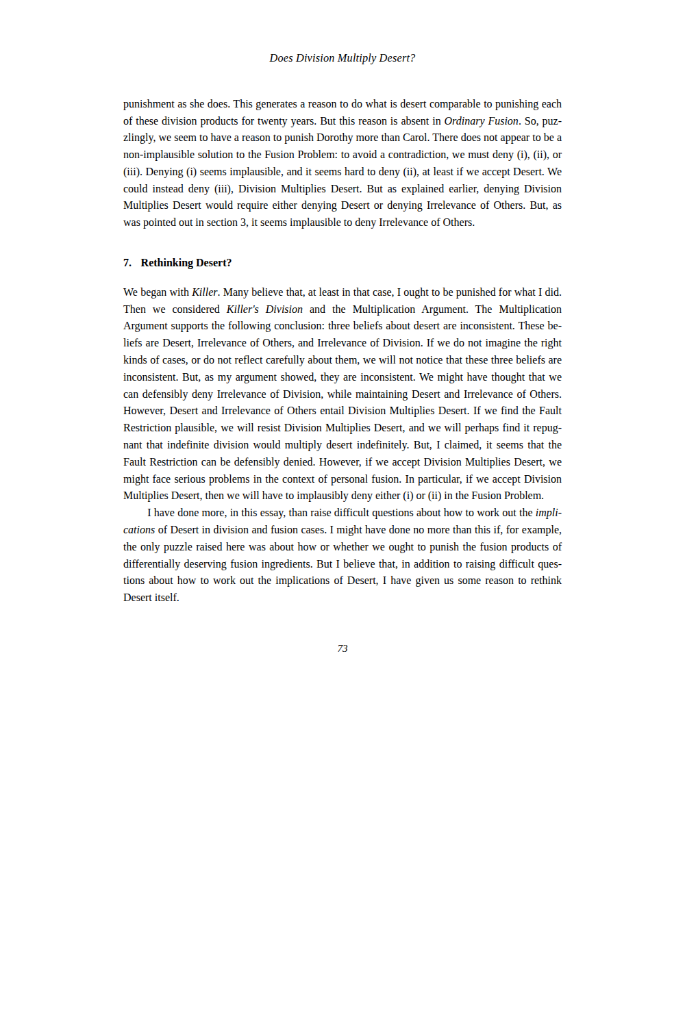Does Division Multiply Desert?
punishment as she does. This generates a reason to do what is desert comparable to punishing each of these division products for twenty years. But this reason is absent in Ordinary Fusion. So, puzzlingly, we seem to have a reason to punish Dorothy more than Carol. There does not appear to be a non-implausible solution to the Fusion Problem: to avoid a contradiction, we must deny (i), (ii), or (iii). Denying (i) seems implausible, and it seems hard to deny (ii), at least if we accept Desert. We could instead deny (iii), Division Multiplies Desert. But as explained earlier, denying Division Multiplies Desert would require either denying Desert or denying Irrelevance of Others. But, as was pointed out in section 3, it seems implausible to deny Irrelevance of Others.
7. Rethinking Desert?
We began with Killer. Many believe that, at least in that case, I ought to be punished for what I did. Then we considered Killer's Division and the Multiplication Argument. The Multiplication Argument supports the following conclusion: three beliefs about desert are inconsistent. These beliefs are Desert, Irrelevance of Others, and Irrelevance of Division. If we do not imagine the right kinds of cases, or do not reflect carefully about them, we will not notice that these three beliefs are inconsistent. But, as my argument showed, they are inconsistent. We might have thought that we can defensibly deny Irrelevance of Division, while maintaining Desert and Irrelevance of Others. However, Desert and Irrelevance of Others entail Division Multiplies Desert. If we find the Fault Restriction plausible, we will resist Division Multiplies Desert, and we will perhaps find it repugnant that indefinite division would multiply desert indefinitely. But, I claimed, it seems that the Fault Restriction can be defensibly denied. However, if we accept Division Multiplies Desert, we might face serious problems in the context of personal fusion. In particular, if we accept Division Multiplies Desert, then we will have to implausibly deny either (i) or (ii) in the Fusion Problem.
I have done more, in this essay, than raise difficult questions about how to work out the implications of Desert in division and fusion cases. I might have done no more than this if, for example, the only puzzle raised here was about how or whether we ought to punish the fusion products of differentially deserving fusion ingredients. But I believe that, in addition to raising difficult questions about how to work out the implications of Desert, I have given us some reason to rethink Desert itself.
73